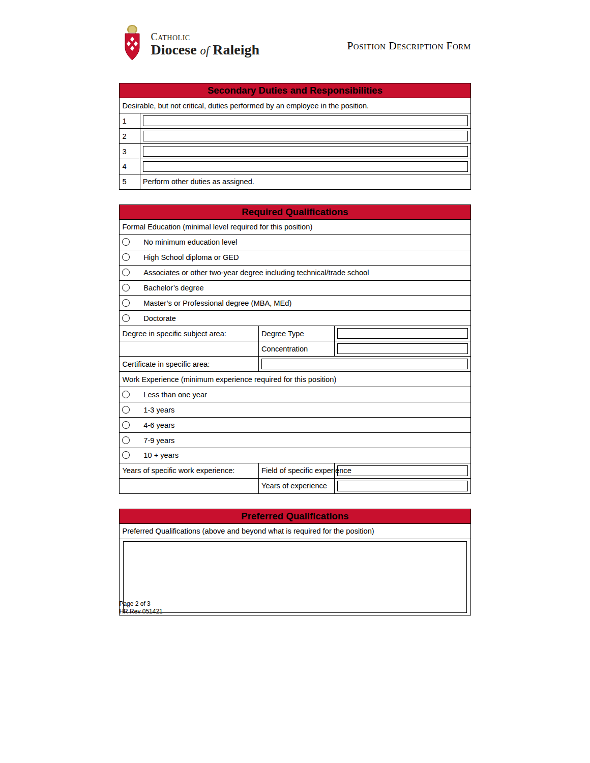Catholic
Diocese of Raleigh
Position Description Form
| Secondary Duties and Responsibilities |
| --- |
| Desirable, but not critical, duties performed by an employee in the position. |
| 1 | |
| 2 | |
| 3 | |
| 4 | |
| 5 | Perform other duties as assigned. |
| Required Qualifications |
| --- |
| Formal Education (minimal level required for this position) |
| No minimum education level |
| High School diploma or GED |
| Associates or other two-year degree including technical/trade school |
| Bachelor’s degree |
| Master’s or Professional degree (MBA, MEd) |
| Doctorate |
| Degree in specific subject area: | Degree Type | |
| | Concentration | |
| Certificate in specific area: | |
| Work Experience (minimum experience required for this position) |
| Less than one year |
| 1-3 years |
| 4-6 years |
| 7-9 years |
| 10 + years |
| Years of specific work experience: | Field of specific experience | |
| | Years of experience | |
| Preferred Qualifications |
| --- |
| Preferred Qualifications (above and beyond what is required for the position) |
Page 2 of 3
HR Rev 051421